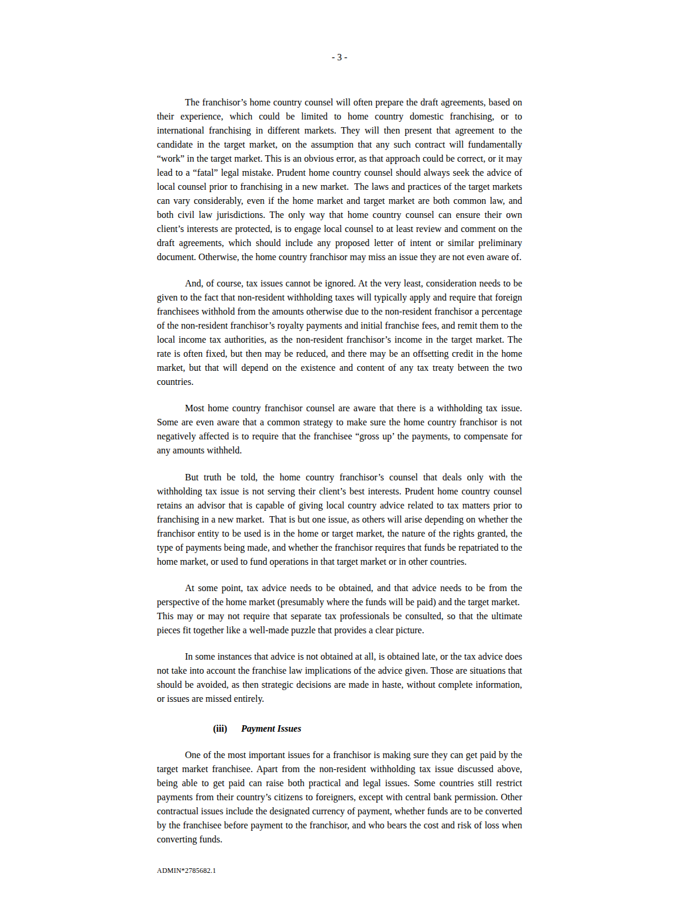- 3 -
The franchisor’s home country counsel will often prepare the draft agreements, based on their experience, which could be limited to home country domestic franchising, or to international franchising in different markets. They will then present that agreement to the candidate in the target market, on the assumption that any such contract will fundamentally “work” in the target market. This is an obvious error, as that approach could be correct, or it may lead to a “fatal” legal mistake. Prudent home country counsel should always seek the advice of local counsel prior to franchising in a new market. The laws and practices of the target markets can vary considerably, even if the home market and target market are both common law, and both civil law jurisdictions. The only way that home country counsel can ensure their own client’s interests are protected, is to engage local counsel to at least review and comment on the draft agreements, which should include any proposed letter of intent or similar preliminary document. Otherwise, the home country franchisor may miss an issue they are not even aware of.
And, of course, tax issues cannot be ignored. At the very least, consideration needs to be given to the fact that non-resident withholding taxes will typically apply and require that foreign franchisees withhold from the amounts otherwise due to the non-resident franchisor a percentage of the non-resident franchisor’s royalty payments and initial franchise fees, and remit them to the local income tax authorities, as the non-resident franchisor’s income in the target market. The rate is often fixed, but then may be reduced, and there may be an offsetting credit in the home market, but that will depend on the existence and content of any tax treaty between the two countries.
Most home country franchisor counsel are aware that there is a withholding tax issue. Some are even aware that a common strategy to make sure the home country franchisor is not negatively affected is to require that the franchisee “gross up’ the payments, to compensate for any amounts withheld.
But truth be told, the home country franchisor’s counsel that deals only with the withholding tax issue is not serving their client’s best interests. Prudent home country counsel retains an advisor that is capable of giving local country advice related to tax matters prior to franchising in a new market. That is but one issue, as others will arise depending on whether the franchisor entity to be used is in the home or target market, the nature of the rights granted, the type of payments being made, and whether the franchisor requires that funds be repatriated to the home market, or used to fund operations in that target market or in other countries.
At some point, tax advice needs to be obtained, and that advice needs to be from the perspective of the home market (presumably where the funds will be paid) and the target market. This may or may not require that separate tax professionals be consulted, so that the ultimate pieces fit together like a well-made puzzle that provides a clear picture.
In some instances that advice is not obtained at all, is obtained late, or the tax advice does not take into account the franchise law implications of the advice given. Those are situations that should be avoided, as then strategic decisions are made in haste, without complete information, or issues are missed entirely.
(iii) Payment Issues
One of the most important issues for a franchisor is making sure they can get paid by the target market franchisee. Apart from the non-resident withholding tax issue discussed above, being able to get paid can raise both practical and legal issues. Some countries still restrict payments from their country’s citizens to foreigners, except with central bank permission. Other contractual issues include the designated currency of payment, whether funds are to be converted by the franchisee before payment to the franchisor, and who bears the cost and risk of loss when converting funds.
ADMIN*2785682.1